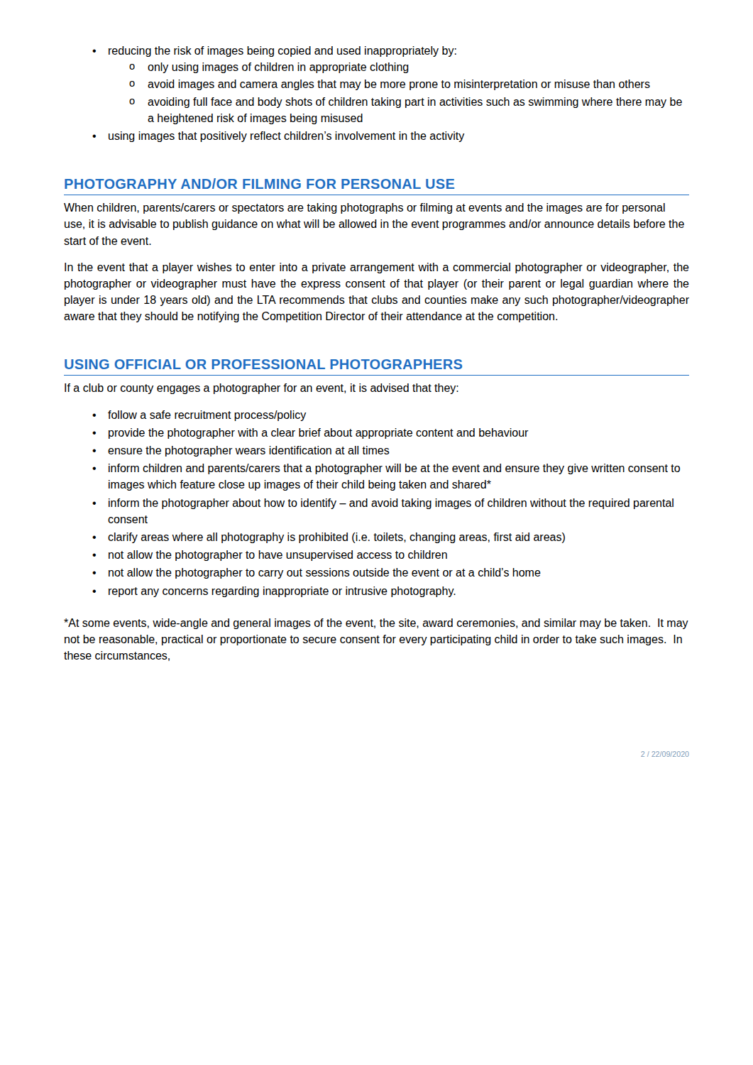reducing the risk of images being copied and used inappropriately by:
only using images of children in appropriate clothing
avoid images and camera angles that may be more prone to misinterpretation or misuse than others
avoiding full face and body shots of children taking part in activities such as swimming where there may be a heightened risk of images being misused
using images that positively reflect children’s involvement in the activity
Photography and/or filming for personal use
When children, parents/carers or spectators are taking photographs or filming at events and the images are for personal use, it is advisable to publish guidance on what will be allowed in the event programmes and/or announce details before the start of the event.
In the event that a player wishes to enter into a private arrangement with a commercial photographer or videographer, the photographer or videographer must have the express consent of that player (or their parent or legal guardian where the player is under 18 years old) and the LTA recommends that clubs and counties make any such photographer/videographer aware that they should be notifying the Competition Director of their attendance at the competition.
Using official or professional photographers
If a club or county engages a photographer for an event, it is advised that they:
follow a safe recruitment process/policy
provide the photographer with a clear brief about appropriate content and behaviour
ensure the photographer wears identification at all times
inform children and parents/carers that a photographer will be at the event and ensure they give written consent to images which feature close up images of their child being taken and shared*
inform the photographer about how to identify – and avoid taking images of children without the required parental consent
clarify areas where all photography is prohibited (i.e. toilets, changing areas, first aid areas)
not allow the photographer to have unsupervised access to children
not allow the photographer to carry out sessions outside the event or at a child’s home
report any concerns regarding inappropriate or intrusive photography.
*At some events, wide-angle and general images of the event, the site, award ceremonies, and similar may be taken. It may not be reasonable, practical or proportionate to secure consent for every participating child in order to take such images. In these circumstances,
2 / 22/09/2020